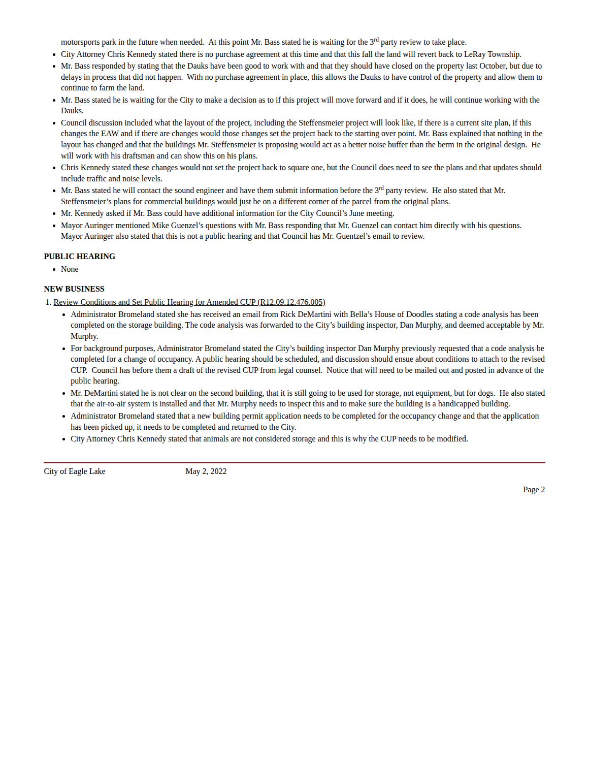motorsports park in the future when needed. At this point Mr. Bass stated he is waiting for the 3rd party review to take place.
City Attorney Chris Kennedy stated there is no purchase agreement at this time and that this fall the land will revert back to LeRay Township.
Mr. Bass responded by stating that the Dauks have been good to work with and that they should have closed on the property last October, but due to delays in process that did not happen. With no purchase agreement in place, this allows the Dauks to have control of the property and allow them to continue to farm the land.
Mr. Bass stated he is waiting for the City to make a decision as to if this project will move forward and if it does, he will continue working with the Dauks.
Council discussion included what the layout of the project, including the Steffensmeier project will look like, if there is a current site plan, if this changes the EAW and if there are changes would those changes set the project back to the starting over point. Mr. Bass explained that nothing in the layout has changed and that the buildings Mr. Steffensmeier is proposing would act as a better noise buffer than the berm in the original design. He will work with his draftsman and can show this on his plans.
Chris Kennedy stated these changes would not set the project back to square one, but the Council does need to see the plans and that updates should include traffic and noise levels.
Mr. Bass stated he will contact the sound engineer and have them submit information before the 3rd party review. He also stated that Mr. Steffensmeier’s plans for commercial buildings would just be on a different corner of the parcel from the original plans.
Mr. Kennedy asked if Mr. Bass could have additional information for the City Council’s June meeting.
Mayor Auringer mentioned Mike Guenzel’s questions with Mr. Bass responding that Mr. Guenzel can contact him directly with his questions. Mayor Auringer also stated that this is not a public hearing and that Council has Mr. Guentzel’s email to review.
PUBLIC HEARING
None
NEW BUSINESS
Review Conditions and Set Public Hearing for Amended CUP (R12.09.12.476.005)
Administrator Bromeland stated she has received an email from Rick DeMartini with Bella’s House of Doodles stating a code analysis has been completed on the storage building. The code analysis was forwarded to the City’s building inspector, Dan Murphy, and deemed acceptable by Mr. Murphy.
For background purposes, Administrator Bromeland stated the City’s building inspector Dan Murphy previously requested that a code analysis be completed for a change of occupancy. A public hearing should be scheduled, and discussion should ensue about conditions to attach to the revised CUP. Council has before them a draft of the revised CUP from legal counsel. Notice that will need to be mailed out and posted in advance of the public hearing.
Mr. DeMartini stated he is not clear on the second building, that it is still going to be used for storage, not equipment, but for dogs. He also stated that the air-to-air system is installed and that Mr. Murphy needs to inspect this and to make sure the building is a handicapped building.
Administrator Bromeland stated that a new building permit application needs to be completed for the occupancy change and that the application has been picked up, it needs to be completed and returned to the City.
City Attorney Chris Kennedy stated that animals are not considered storage and this is why the CUP needs to be modified.
City of Eagle Lake May 2, 2022
Page 2